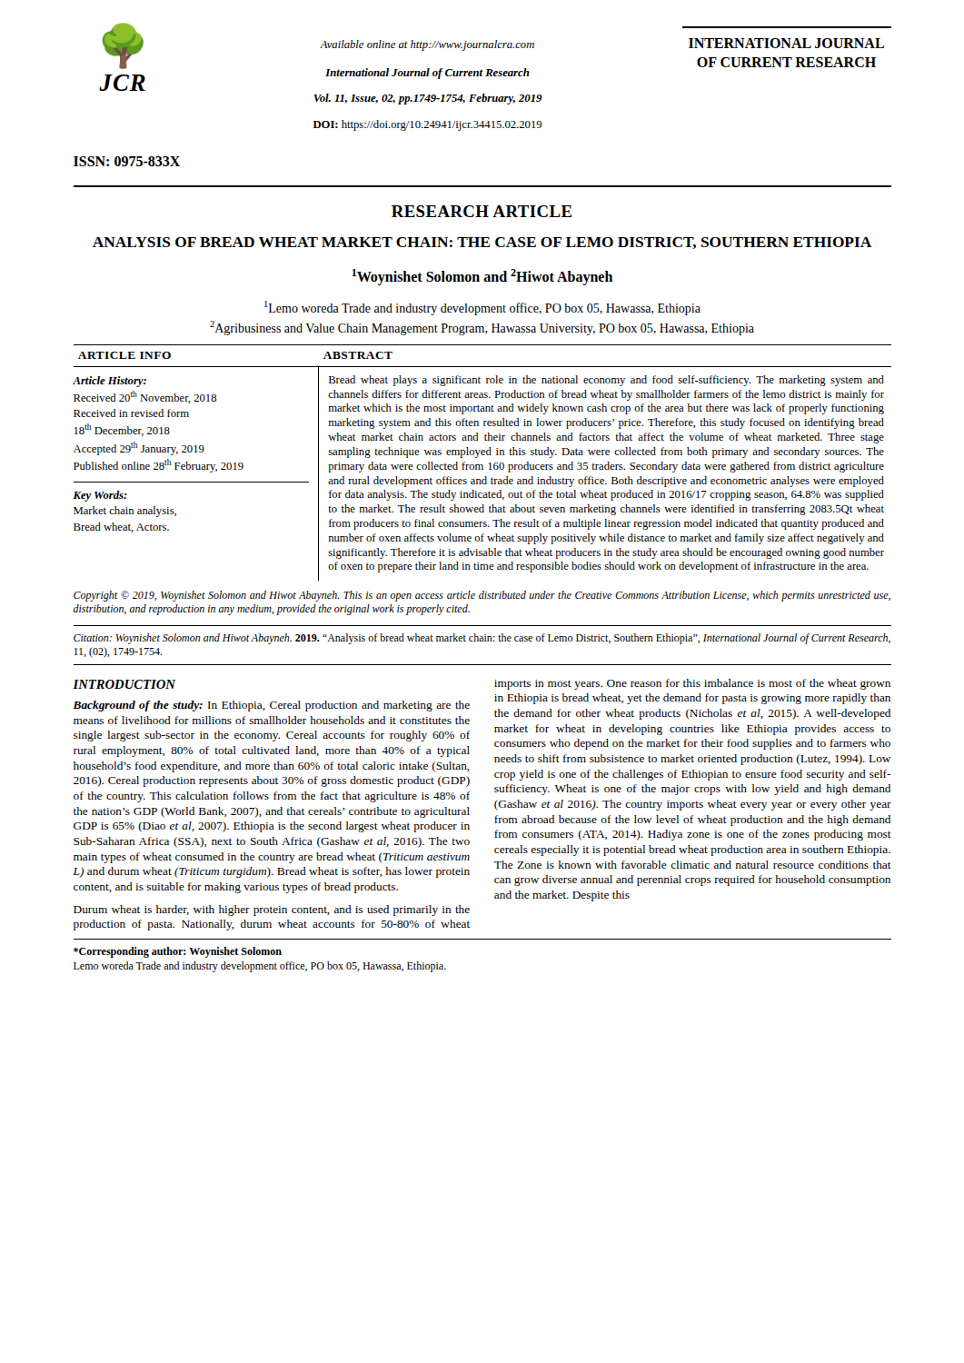🌳
JCR
Available online at http://www.journalcra.com
International Journal of Current Research
Vol. 11, Issue, 02, pp.1749-1754, February, 2019
DOI: https://doi.org/10.24941/ijcr.34415.02.2019
INTERNATIONAL JOURNAL
OF CURRENT RESEARCH
ISSN: 0975-833X
RESEARCH ARTICLE
Analysis of bread wheat market chain: the case of Lemo District, Southern Ethiopia
1Woynishet Solomon and 2Hiwot Abayneh
1Lemo woreda Trade and industry development office, PO box 05, Hawassa, Ethiopia
2Agribusiness and Value Chain Management Program, Hawassa University, PO box 05, Hawassa, Ethiopia
| ARTICLE INFO | ABSTRACT |
| --- | --- |
| Article History: Received 20 th November, 2018 Received in revised form 18 th December, 2018 Accepted 29 th January, 2019 Published online 28 th February, 2019 Key Words: Market chain analysis, Bread wheat, Actors. | Bread wheat plays a significant role in the national economy and food self-sufficiency. The marketing system and channels differs for different areas. Production of bread wheat by smallholder farmers of the lemo district is mainly for market which is the most important and widely known cash crop of the area but there was lack of properly functioning marketing system and this often resulted in lower producers’ price. Therefore, this study focused on identifying bread wheat market chain actors and their channels and factors that affect the volume of wheat marketed. Three stage sampling technique was employed in this study. Data were collected from both primary and secondary sources. The primary data were collected from 160 producers and 35 traders. Secondary data were gathered from district agriculture and rural development offices and trade and industry office. Both descriptive and econometric analyses were employed for data analysis. The study indicated, out of the total wheat produced in 2016/17 cropping season, 64.8% was supplied to the market. The result showed that about seven marketing channels were identified in transferring 2083.5Qt wheat from producers to final consumers. The result of a multiple linear regression model indicated that quantity produced and number of oxen affects volume of wheat supply positively while distance to market and family size affect negatively and significantly. Therefore it is advisable that wheat producers in the study area should be encouraged owning good number of oxen to prepare their land in time and responsible bodies should work on development of infrastructure in the area. |
Copyright © 2019, Woynishet Solomon and Hiwot Abayneh. This is an open access article distributed under the Creative Commons Attribution License, which permits unrestricted use, distribution, and reproduction in any medium, provided the original work is properly cited.
Citation: Woynishet Solomon and Hiwot Abayneh. 2019. “Analysis of bread wheat market chain: the case of Lemo District, Southern Ethiopia”, International Journal of Current Research, 11, (02), 1749-1754.
INTRODUCTION
Background of the study: In Ethiopia, Cereal production and marketing are the means of livelihood for millions of smallholder households and it constitutes the single largest sub-sector in the economy. Cereal accounts for roughly 60% of rural employment, 80% of total cultivated land, more than 40% of a typical household’s food expenditure, and more than 60% of total caloric intake (Sultan, 2016). Cereal production represents about 30% of gross domestic product (GDP) of the country. This calculation follows from the fact that agriculture is 48% of the nation’s GDP (World Bank, 2007), and that cereals’ contribute to agricultural GDP is 65% (Diao et al, 2007). Ethiopia is the second largest wheat producer in Sub-Saharan Africa (SSA), next to South Africa (Gashaw et al, 2016). The two main types of wheat consumed in the country are bread wheat (Triticum aestivum L) and durum wheat (Triticum turgidum). Bread wheat is softer, has lower protein content, and is suitable for making various types of bread products.
Durum wheat is harder, with higher protein content, and is used primarily in the production of pasta. Nationally, durum wheat accounts for 50-80% of wheat imports in most years. One reason for this imbalance is most of the wheat grown in Ethiopia is bread wheat, yet the demand for pasta is growing more rapidly than the demand for other wheat products (Nicholas et al, 2015). A well-developed market for wheat in developing countries like Ethiopia provides access to consumers who depend on the market for their food supplies and to farmers who needs to shift from subsistence to market oriented production (Lutez, 1994). Low crop yield is one of the challenges of Ethiopian to ensure food security and self-sufficiency. Wheat is one of the major crops with low yield and high demand (Gashaw et al 2016). The country imports wheat every year or every other year from abroad because of the low level of wheat production and the high demand from consumers (ATA, 2014). Hadiya zone is one of the zones producing most cereals especially it is potential bread wheat production area in southern Ethiopia. The Zone is known with favorable climatic and natural resource conditions that can grow diverse annual and perennial crops required for household consumption and the market. Despite this
*Corresponding author: Woynishet Solomon
Lemo woreda Trade and industry development office, PO box 05, Hawassa, Ethiopia.